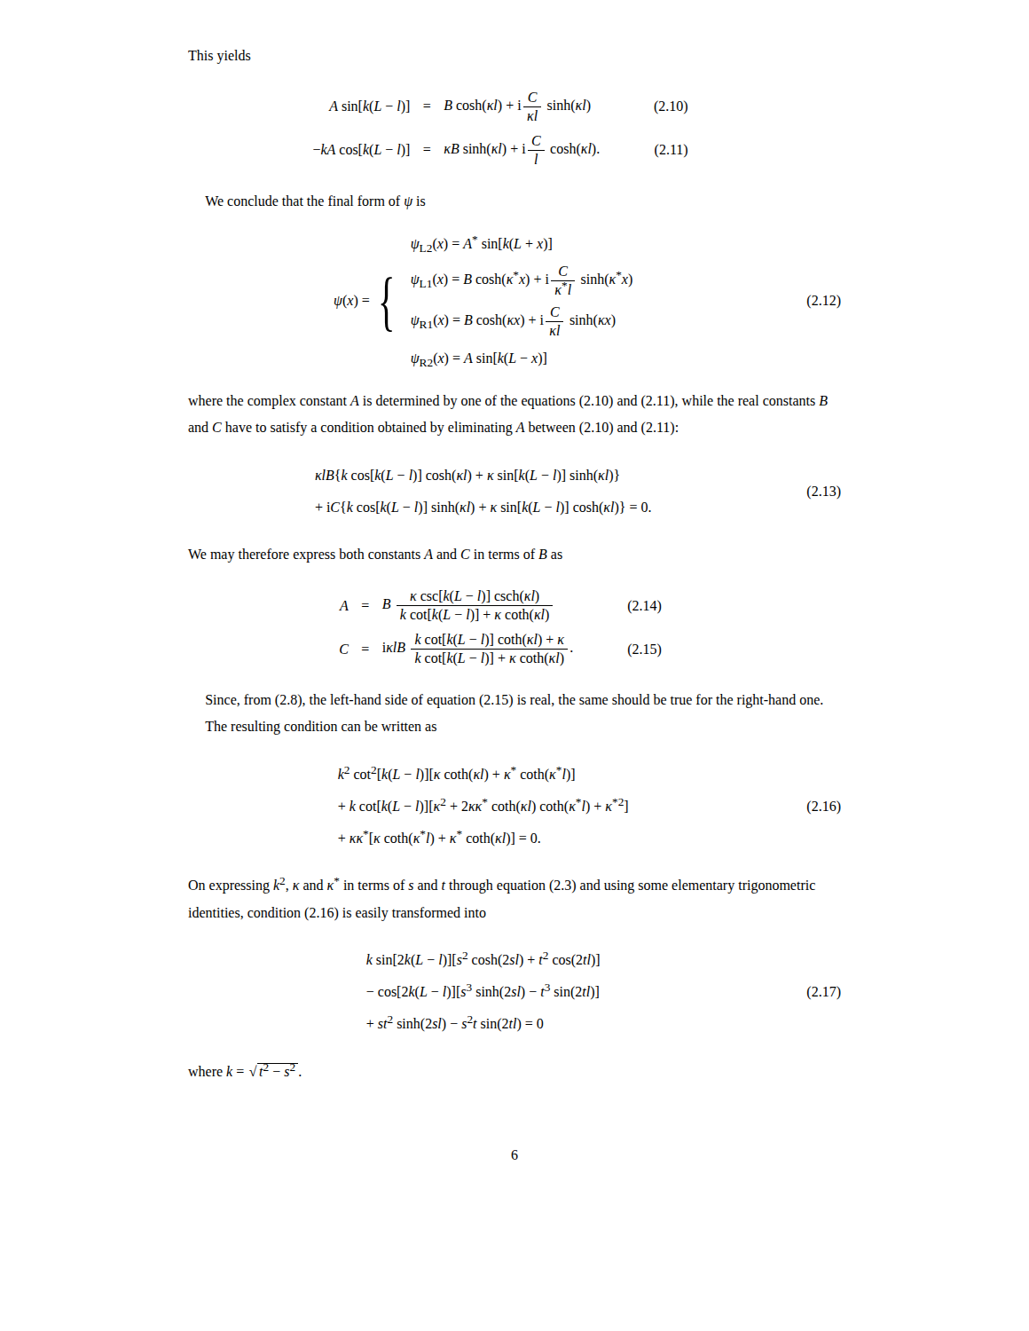This yields
| A sin[ k ( L − l )] | = | B cosh( κl ) + i C κl sinh( κl ) | (2.10) |
| − kA cos[ k ( L − l )] | = | κB sinh( κl ) + i C l cosh( κl ). | (2.11) |
We conclude that the final form of ψ is
ψ(x) = { ψL2(x) = A* sin[k(L + x)] ψL1(x) = B cosh(κ*x) + iCκ*l sinh(κ*x) ψR1(x) = B cosh(κx) + iCκl sinh(κx) ψR2(x) = A sin[k(L − x)]
(2.12)
where the complex constant A is determined by one of the equations (2.10) and (2.11), while the real constants B and C have to satisfy a condition obtained by eliminating A between (2.10) and (2.11):
κlB{k cos[k(L − l)] cosh(κl) + κ sin[k(L − l)] sinh(κl)}
+ iC{k cos[k(L − l)] sinh(κl) + κ sin[k(L − l)] cosh(κl)} = 0.
(2.13)
We may therefore express both constants A and C in terms of B as
| A | = | B κ csc[ k ( L − l )] csch( κl ) k cot[ k ( L − l )] + κ coth( κl ) | (2.14) |
| C | = | i κlB k cot[ k ( L − l )] coth( κl ) + κ k cot[ k ( L − l )] + κ coth( κl ) . | (2.15) |
Since, from (2.8), the left-hand side of equation (2.15) is real, the same should be true for the right-hand one. The resulting condition can be written as
k2 cot2[k(L − l)][κ coth(κl) + κ* coth(κ*l)]
+ k cot[k(L − l)][κ2 + 2κκ* coth(κl) coth(κ*l) + κ*2]
+ κκ*[κ coth(κ*l) + κ* coth(κl)] = 0.
(2.16)
On expressing k2, κ and κ* in terms of s and t through equation (2.3) and using some elementary trigonometric identities, condition (2.16) is easily transformed into
k sin[2k(L − l)][s2 cosh(2sl) + t2 cos(2tl)]
− cos[2k(L − l)][s3 sinh(2sl) − t3 sin(2tl)]
+ st2 sinh(2sl) − s2t sin(2tl) = 0
(2.17)
where k = √t2 − s2.
6